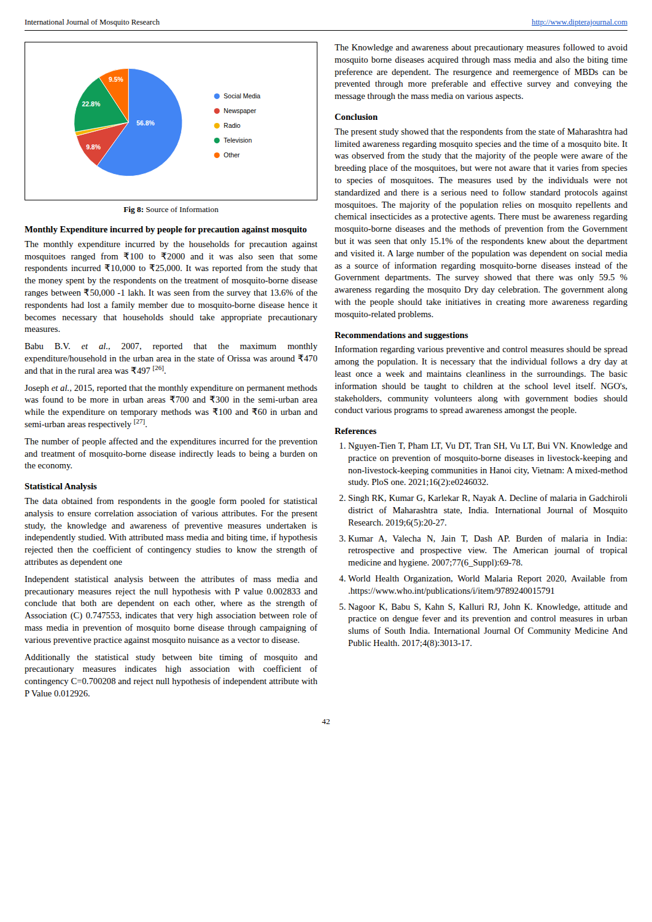International Journal of Mosquito Research http://www.dipterajournal.com
56.8% 9.8% 22.8% 9.5% Social Media Newspaper Radio Television Other
Fig 8: Source of Information
Monthly Expenditure incurred by people for precaution against mosquito
The monthly expenditure incurred by the households for precaution against mosquitoes ranged from ₹100 to ₹2000 and it was also seen that some respondents incurred ₹10,000 to ₹25,000. It was reported from the study that the money spent by the respondents on the treatment of mosquito-borne disease ranges between ₹50,000 -1 lakh. It was seen from the survey that 13.6% of the respondents had lost a family member due to mosquito-borne disease hence it becomes necessary that households should take appropriate precautionary measures.
Babu B.V. et al., 2007, reported that the maximum monthly expenditure/household in the urban area in the state of Orissa was around ₹470 and that in the rural area was ₹497 [26].
Joseph et al., 2015, reported that the monthly expenditure on permanent methods was found to be more in urban areas ₹700 and ₹300 in the semi-urban area while the expenditure on temporary methods was ₹100 and ₹60 in urban and semi-urban areas respectively [27].
The number of people affected and the expenditures incurred for the prevention and treatment of mosquito-borne disease indirectly leads to being a burden on the economy.
Statistical Analysis
The data obtained from respondents in the google form pooled for statistical analysis to ensure correlation association of various attributes. For the present study, the knowledge and awareness of preventive measures undertaken is independently studied. With attributed mass media and biting time, if hypothesis rejected then the coefficient of contingency studies to know the strength of attributes as dependent one
Independent statistical analysis between the attributes of mass media and precautionary measures reject the null hypothesis with P value 0.002833 and conclude that both are dependent on each other, where as the strength of Association (C) 0.747553, indicates that very high association between role of mass media in prevention of mosquito borne disease through campaigning of various preventive practice against mosquito nuisance as a vector to disease.
Additionally the statistical study between bite timing of mosquito and precautionary measures indicates high association with coefficient of contingency C=0.700208 and reject null hypothesis of independent attribute with P Value 0.012926.
The Knowledge and awareness about precautionary measures followed to avoid mosquito borne diseases acquired through mass media and also the biting time preference are dependent. The resurgence and reemergence of MBDs can be prevented through more preferable and effective survey and conveying the message through the mass media on various aspects.
Conclusion
The present study showed that the respondents from the state of Maharashtra had limited awareness regarding mosquito species and the time of a mosquito bite. It was observed from the study that the majority of the people were aware of the breeding place of the mosquitoes, but were not aware that it varies from species to species of mosquitoes. The measures used by the individuals were not standardized and there is a serious need to follow standard protocols against mosquitoes. The majority of the population relies on mosquito repellents and chemical insecticides as a protective agents. There must be awareness regarding mosquito-borne diseases and the methods of prevention from the Government but it was seen that only 15.1% of the respondents knew about the department and visited it. A large number of the population was dependent on social media as a source of information regarding mosquito-borne diseases instead of the Government departments. The survey showed that there was only 59.5 % awareness regarding the mosquito Dry day celebration. The government along with the people should take initiatives in creating more awareness regarding mosquito-related problems.
Recommendations and suggestions
Information regarding various preventive and control measures should be spread among the population. It is necessary that the individual follows a dry day at least once a week and maintains cleanliness in the surroundings. The basic information should be taught to children at the school level itself. NGO's, stakeholders, community volunteers along with government bodies should conduct various programs to spread awareness amongst the people.
References
Nguyen-Tien T, Pham LT, Vu DT, Tran SH, Vu LT, Bui VN. Knowledge and practice on prevention of mosquito-borne diseases in livestock-keeping and non-livestock-keeping communities in Hanoi city, Vietnam: A mixed-method study. PloS one. 2021;16(2):e0246032.
Singh RK, Kumar G, Karlekar R, Nayak A. Decline of malaria in Gadchiroli district of Maharashtra state, India. International Journal of Mosquito Research. 2019;6(5):20-27.
Kumar A, Valecha N, Jain T, Dash AP. Burden of malaria in India: retrospective and prospective view. The American journal of tropical medicine and hygiene. 2007;77(6_Suppl):69-78.
World Health Organization, World Malaria Report 2020, Available from .https://www.who.int/publications/i/item/9789240015791
Nagoor K, Babu S, Kahn S, Kalluri RJ, John K. Knowledge, attitude and practice on dengue fever and its prevention and control measures in urban slums of South India. International Journal Of Community Medicine And Public Health. 2017;4(8):3013-17.
42